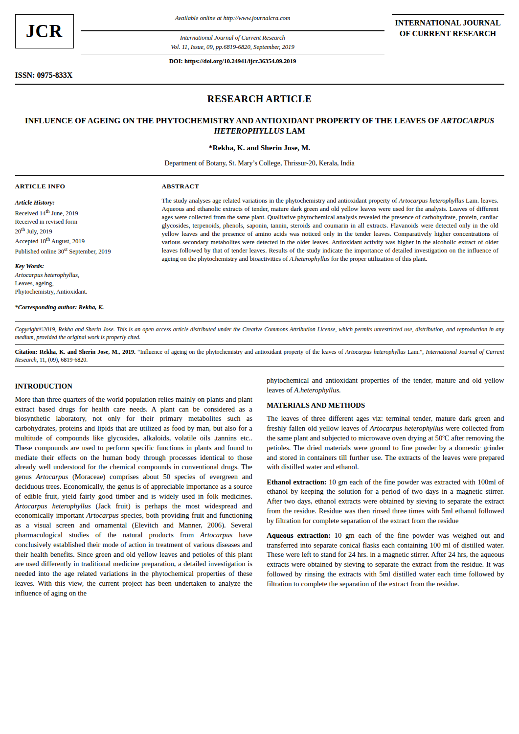JCR
Available online at http://www.journalcra.com
International Journal of Current Research
Vol. 11, Issue, 09, pp.6819-6820, September, 2019
DOI: https://doi.org/10.24941/ijcr.36354.09.2019
INTERNATIONAL JOURNAL
OF CURRENT RESEARCH
ISSN: 0975-833X
RESEARCH ARTICLE
INFLUENCE OF AGEING ON THE PHYTOCHEMISTRY AND ANTIOXIDANT PROPERTY OF THE LEAVES OF ARTOCARPUS HETEROPHYLLUS LAM
*Rekha, K. and Sherin Jose, M.
Department of Botany, St. Mary’s College, Thrissur-20, Kerala, India
| ARTICLE INFO | ABSTRACT |
| Article History: Received 14 th June, 2019 Received in revised form 20 th July, 2019 Accepted 18 th August, 2019 Published online 30 st September, 2019 Key Words: Artocarpus heterophyllus , Leaves, ageing, Phytochemistry, Antioxidant. *Corresponding author: Rekha, K. | The study analyses age related variations in the phytochemistry and antioxidant property of Artocarpus heterophyllus Lam. leaves. Aqueous and ethanolic extracts of tender, mature dark green and old yellow leaves were used for the analysis. Leaves of different ages were collected from the same plant. Qualitative phytochemical analysis revealed the presence of carbohydrate, protein, cardiac glycosides, terpenoids, phenols, saponin, tannin, steroids and coumarin in all extracts. Flavanoids were detected only in the old yellow leaves and the presence of amino acids was noticed only in the tender leaves. Comparatively higher concentrations of various secondary metabolites were detected in the older leaves. Antioxidant activity was higher in the alcoholic extract of older leaves followed by that of tender leaves. Results of the study indicate the importance of detailed investigation on the influence of ageing on the phytochemistry and bioactivities of A.heterophyllus for the proper utilization of this plant. |
Copyright©2019, Rekha and Sherin Jose. This is an open access article distributed under the Creative Commons Attribution License, which permits unrestricted use, distribution, and reproduction in any medium, provided the original work is properly cited.
Citation: Rekha, K. and Sherin Jose, M., 2019. “Influence of ageing on the phytochemistry and antioxidant property of the leaves of Artocarpus heterophyllus Lam.”, International Journal of Current Research, 11, (09), 6819-6820.
INTRODUCTION
More than three quarters of the world population relies mainly on plants and plant extract based drugs for health care needs. A plant can be considered as a biosynthetic laboratory, not only for their primary metabolites such as carbohydrates, proteins and lipids that are utilized as food by man, but also for a multitude of compounds like glycosides, alkaloids, volatile oils ,tannins etc.. These compounds are used to perform specific functions in plants and found to mediate their effects on the human body through processes identical to those already well understood for the chemical compounds in conventional drugs. The genus Artocarpus (Moraceae) comprises about 50 species of evergreen and deciduous trees. Economically, the genus is of appreciable importance as a source of edible fruit, yield fairly good timber and is widely used in folk medicines. Artocarpus heterophyllus (Jack fruit) is perhaps the most widespread and economically important Artocarpus species, both providing fruit and functioning as a visual screen and ornamental (Elevitch and Manner, 2006). Several pharmacological studies of the natural products from Artocarpus have conclusively established their mode of action in treatment of various diseases and their health benefits. Since green and old yellow leaves and petioles of this plant are used differently in traditional medicine preparation, a detailed investigation is needed into the age related variations in the phytochemical properties of these leaves. With this view, the current project has been undertaken to analyze the influence of aging on the
phytochemical and antioxidant properties of the tender, mature and old yellow leaves of A.heterophyllus.
MATERIALS AND METHODS
The leaves of three different ages viz: terminal tender, mature dark green and freshly fallen old yellow leaves of Artocarpus heterophyllus were collected from the same plant and subjected to microwave oven drying at 50ºC after removing the petioles. The dried materials were ground to fine powder by a domestic grinder and stored in containers till further use. The extracts of the leaves were prepared with distilled water and ethanol.
Ethanol extraction: 10 gm each of the fine powder was extracted with 100ml of ethanol by keeping the solution for a period of two days in a magnetic stirrer. After two days, ethanol extracts were obtained by sieving to separate the extract from the residue. Residue was then rinsed three times with 5ml ethanol followed by filtration for complete separation of the extract from the residue
Aqueous extraction: 10 gm each of the fine powder was weighed out and transferred into separate conical flasks each containing 100 ml of distilled water. These were left to stand for 24 hrs. in a magnetic stirrer. After 24 hrs, the aqueous extracts were obtained by sieving to separate the extract from the residue. It was followed by rinsing the extracts with 5ml distilled water each time followed by filtration to complete the separation of the extract from the residue.